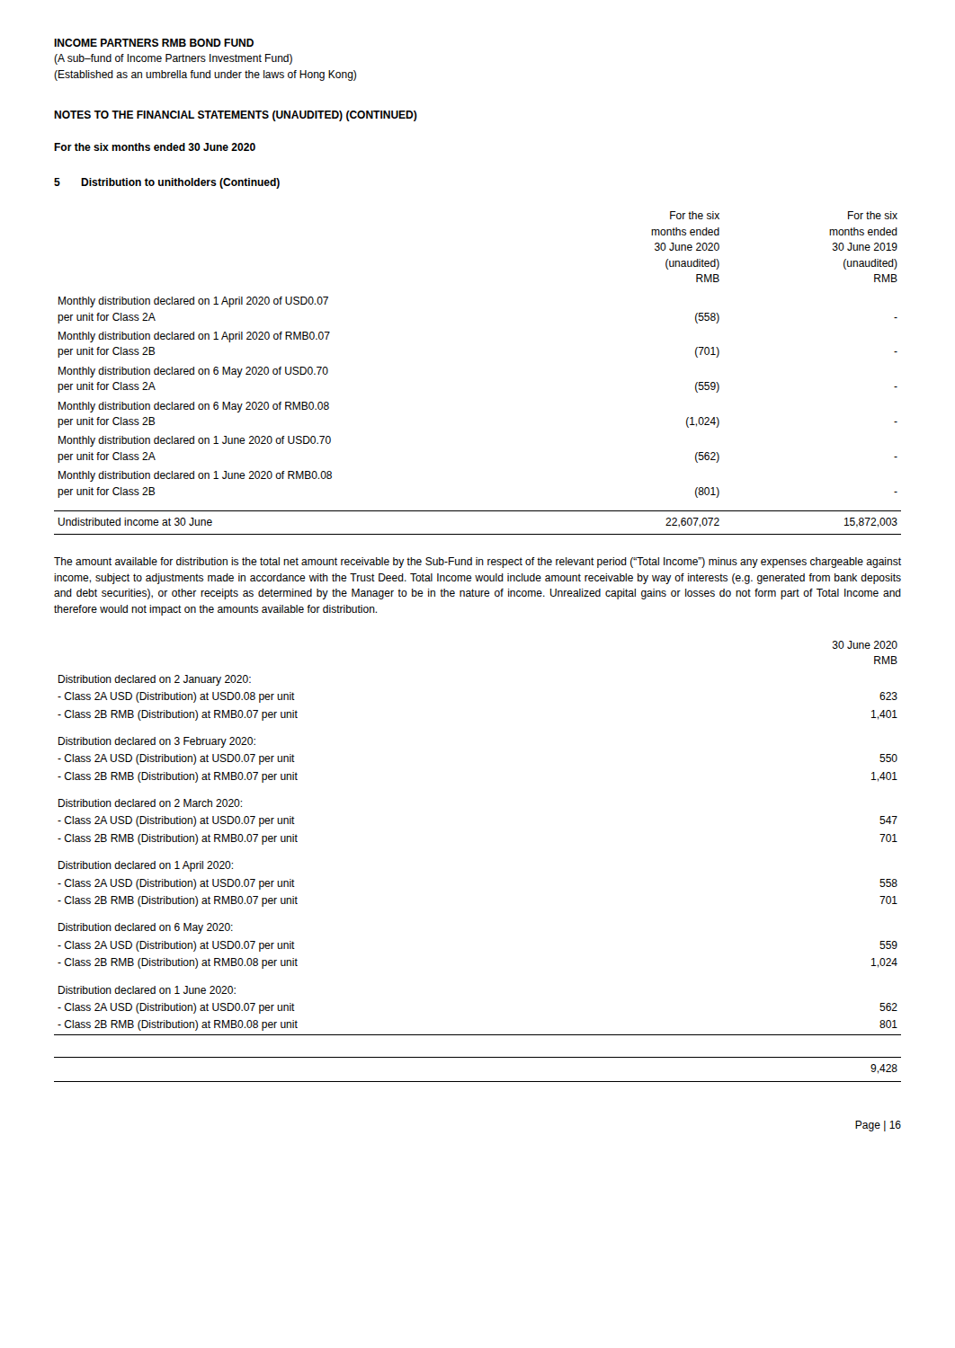INCOME PARTNERS RMB BOND FUND
(A sub–fund of Income Partners Investment Fund)
(Established as an umbrella fund under the laws of Hong Kong)
NOTES TO THE FINANCIAL STATEMENTS (UNAUDITED) (CONTINUED)
For the six months ended 30 June 2020
5 Distribution to unitholders (Continued)
| | For the six months ended 30 June 2020 (unaudited) RMB | For the six months ended 30 June 2019 (unaudited) RMB |
| --- | --- | --- |
| Monthly distribution declared on 1 April 2020 of USD0.07 per unit for Class 2A | (558) | - |
| Monthly distribution declared on 1 April 2020 of RMB0.07 per unit for Class 2B | (701) | - |
| Monthly distribution declared on 6 May 2020 of USD0.70 per unit for Class 2A | (559) | - |
| Monthly distribution declared on 6 May 2020 of RMB0.08 per unit for Class 2B | (1,024) | - |
| Monthly distribution declared on 1 June 2020 of USD0.70 per unit for Class 2A | (562) | - |
| Monthly distribution declared on 1 June 2020 of RMB0.08 per unit for Class 2B | (801) | - |
| Undistributed income at 30 June | 22,607,072 | 15,872,003 |
The amount available for distribution is the total net amount receivable by the Sub-Fund in respect of the relevant period (“Total Income”) minus any expenses chargeable against income, subject to adjustments made in accordance with the Trust Deed. Total Income would include amount receivable by way of interests (e.g. generated from bank deposits and debt securities), or other receipts as determined by the Manager to be in the nature of income. Unrealized capital gains or losses do not form part of Total Income and therefore would not impact on the amounts available for distribution.
| | 30 June 2020 RMB |
| Distribution declared on 2 January 2020: | |
| - Class 2A USD (Distribution) at USD0.08 per unit | 623 |
| - Class 2B RMB (Distribution) at RMB0.07 per unit | 1,401 |
| Distribution declared on 3 February 2020: | |
| - Class 2A USD (Distribution) at USD0.07 per unit | 550 |
| - Class 2B RMB (Distribution) at RMB0.07 per unit | 1,401 |
| Distribution declared on 2 March 2020: | |
| - Class 2A USD (Distribution) at USD0.07 per unit | 547 |
| - Class 2B RMB (Distribution) at RMB0.07 per unit | 701 |
| Distribution declared on 1 April 2020: | |
| - Class 2A USD (Distribution) at USD0.07 per unit | 558 |
| - Class 2B RMB (Distribution) at RMB0.07 per unit | 701 |
| Distribution declared on 6 May 2020: | |
| - Class 2A USD (Distribution) at USD0.07 per unit | 559 |
| - Class 2B RMB (Distribution) at RMB0.08 per unit | 1,024 |
| Distribution declared on 1 June 2020: | |
| - Class 2A USD (Distribution) at USD0.07 per unit | 562 |
| - Class 2B RMB (Distribution) at RMB0.08 per unit | 801 |
| | 9,428 |
Page | 16